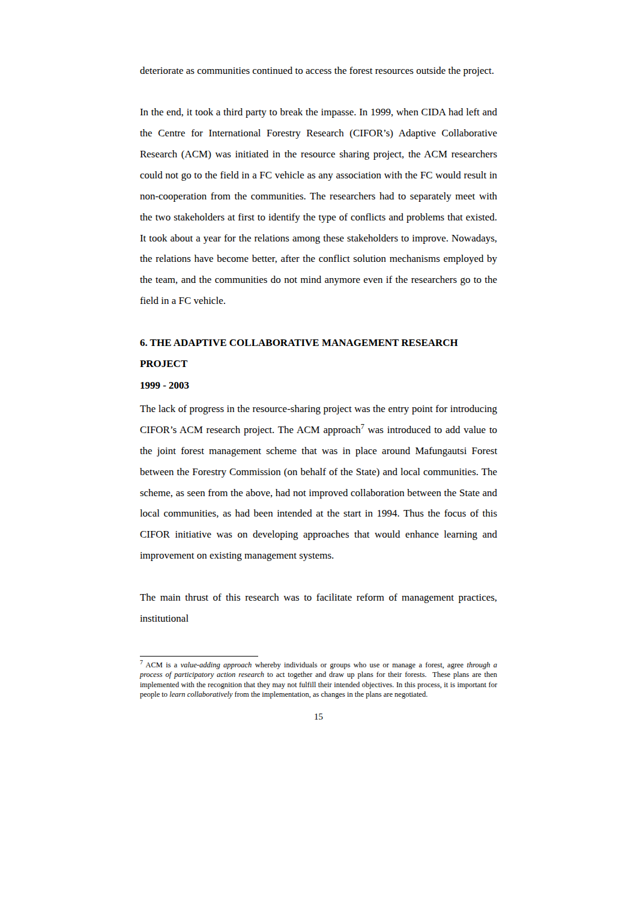deteriorate as communities continued to access the forest resources outside the project.
In the end, it took a third party to break the impasse. In 1999, when CIDA had left and the Centre for International Forestry Research (CIFOR’s) Adaptive Collaborative Research (ACM) was initiated in the resource sharing project, the ACM researchers could not go to the field in a FC vehicle as any association with the FC would result in non-cooperation from the communities. The researchers had to separately meet with the two stakeholders at first to identify the type of conflicts and problems that existed. It took about a year for the relations among these stakeholders to improve. Nowadays, the relations have become better, after the conflict solution mechanisms employed by the team, and the communities do not mind anymore even if the researchers go to the field in a FC vehicle.
6. THE ADAPTIVE COLLABORATIVE MANAGEMENT RESEARCH PROJECT
1999 - 2003
The lack of progress in the resource-sharing project was the entry point for introducing CIFOR’s ACM research project. The ACM approach7 was introduced to add value to the joint forest management scheme that was in place around Mafungautsi Forest between the Forestry Commission (on behalf of the State) and local communities. The scheme, as seen from the above, had not improved collaboration between the State and local communities, as had been intended at the start in 1994. Thus the focus of this CIFOR initiative was on developing approaches that would enhance learning and improvement on existing management systems.
The main thrust of this research was to facilitate reform of management practices, institutional
7 ACM is a value-adding approach whereby individuals or groups who use or manage a forest, agree through a process of participatory action research to act together and draw up plans for their forests. These plans are then implemented with the recognition that they may not fulfill their intended objectives. In this process, it is important for people to learn collaboratively from the implementation, as changes in the plans are negotiated.
15